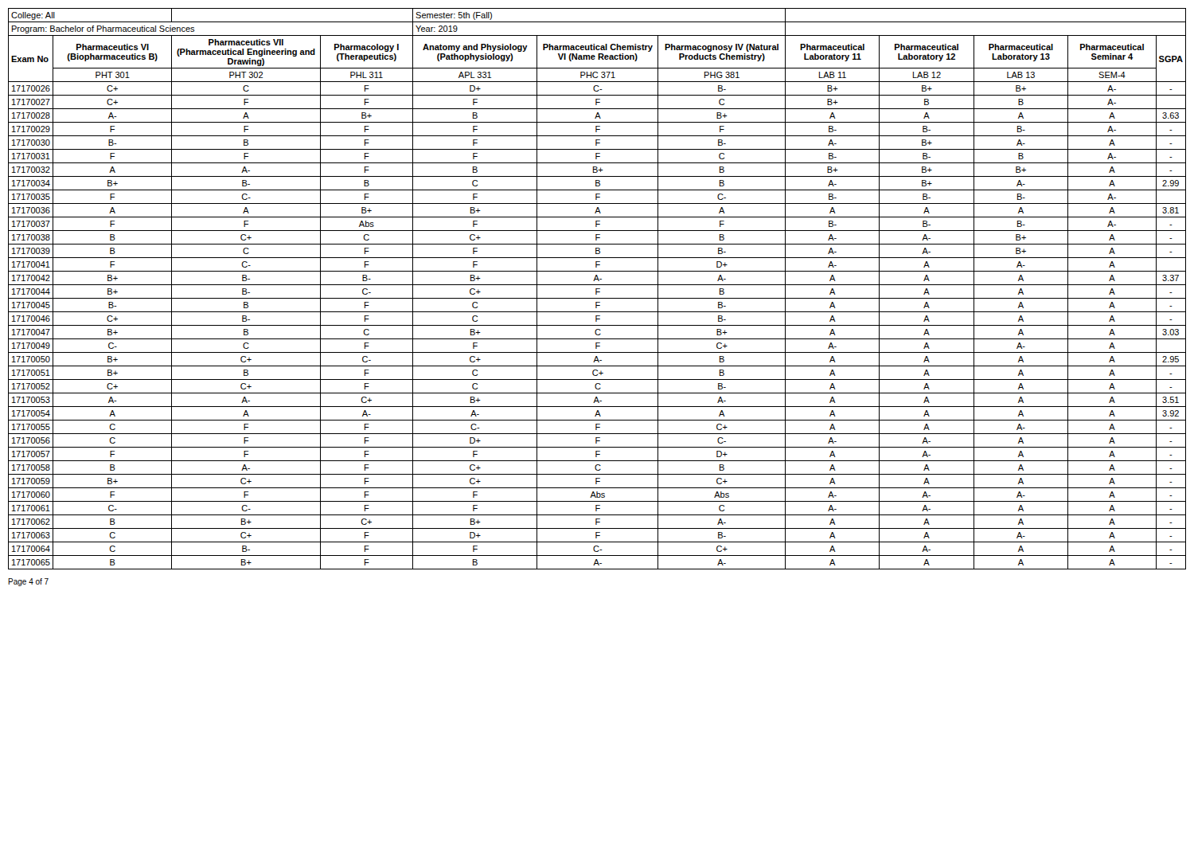| College: All | | Semester: 5th (Fall) | |
| Program: Bachelor of Pharmaceutical Sciences | Year: 2019 | |
| Exam No | Pharmaceutics VI (Biopharmaceutics B) | Pharmaceutics VII (Pharmaceutical Engineering and Drawing) | Pharmacology I (Therapeutics) | Anatomy and Physiology (Pathophysiology) | Pharmaceutical Chemistry VI (Name Reaction) | Pharmacognosy IV (Natural Products Chemistry) | Pharmaceutical Laboratory 11 | Pharmaceutical Laboratory 12 | Pharmaceutical Laboratory 13 | Pharmaceutical Seminar 4 | SGPA |
| PHT 301 | PHT 302 | PHL 311 | APL 331 | PHC 371 | PHG 381 | LAB 11 | LAB 12 | LAB 13 | SEM-4 |
| 17170026 | C+ | C | F | D+ | C- | B- | B+ | B+ | B+ | A- | - |
| 17170027 | C+ | F | F | F | F | C | B+ | B | B | A- | |
| 17170028 | A- | A | B+ | B | A | B+ | A | A | A | A | 3.63 |
| 17170029 | F | F | F | F | F | F | B- | B- | B- | A- | - |
| 17170030 | B- | B | F | F | F | B- | A- | B+ | A- | A | - |
| 17170031 | F | F | F | F | F | C | B- | B- | B | A- | - |
| 17170032 | A | A- | F | B | B+ | B | B+ | B+ | B+ | A | - |
| 17170034 | B+ | B- | B | C | B | B | A- | B+ | A- | A | 2.99 |
| 17170035 | F | C- | F | F | F | C- | B- | B- | B- | A- | |
| 17170036 | A | A | B+ | B+ | A | A | A | A | A | A | 3.81 |
| 17170037 | F | F | Abs | F | F | F | B- | B- | B- | A- | - |
| 17170038 | B | C+ | C | C+ | F | B | A- | A- | B+ | A | - |
| 17170039 | B | C | F | F | B | B- | A- | A- | B+ | A | - |
| 17170041 | F | C- | F | F | F | D+ | A- | A | A- | A | |
| 17170042 | B+ | B- | B- | B+ | A- | A- | A | A | A | A | 3.37 |
| 17170044 | B+ | B- | C- | C+ | F | B | A | A | A | A | - |
| 17170045 | B- | B | F | C | F | B- | A | A | A | A | - |
| 17170046 | C+ | B- | F | C | F | B- | A | A | A | A | - |
| 17170047 | B+ | B | C | B+ | C | B+ | A | A | A | A | 3.03 |
| 17170049 | C- | C | F | F | F | C+ | A- | A | A- | A | |
| 17170050 | B+ | C+ | C- | C+ | A- | B | A | A | A | A | 2.95 |
| 17170051 | B+ | B | F | C | C+ | B | A | A | A | A | - |
| 17170052 | C+ | C+ | F | C | C | B- | A | A | A | A | - |
| 17170053 | A- | A- | C+ | B+ | A- | A- | A | A | A | A | 3.51 |
| 17170054 | A | A | A- | A- | A | A | A | A | A | A | 3.92 |
| 17170055 | C | F | F | C- | F | C+ | A | A | A- | A | - |
| 17170056 | C | F | F | D+ | F | C- | A- | A- | A | A | - |
| 17170057 | F | F | F | F | F | D+ | A | A- | A | A | - |
| 17170058 | B | A- | F | C+ | C | B | A | A | A | A | - |
| 17170059 | B+ | C+ | F | C+ | F | C+ | A | A | A | A | - |
| 17170060 | F | F | F | F | Abs | Abs | A- | A- | A- | A | - |
| 17170061 | C- | C- | F | F | F | C | A- | A- | A | A | - |
| 17170062 | B | B+ | C+ | B+ | F | A- | A | A | A | A | - |
| 17170063 | C | C+ | F | D+ | F | B- | A | A | A- | A | - |
| 17170064 | C | B- | F | F | C- | C+ | A | A- | A | A | - |
| 17170065 | B | B+ | F | B | A- | A- | A | A | A | A | - |
Page 4 of 7